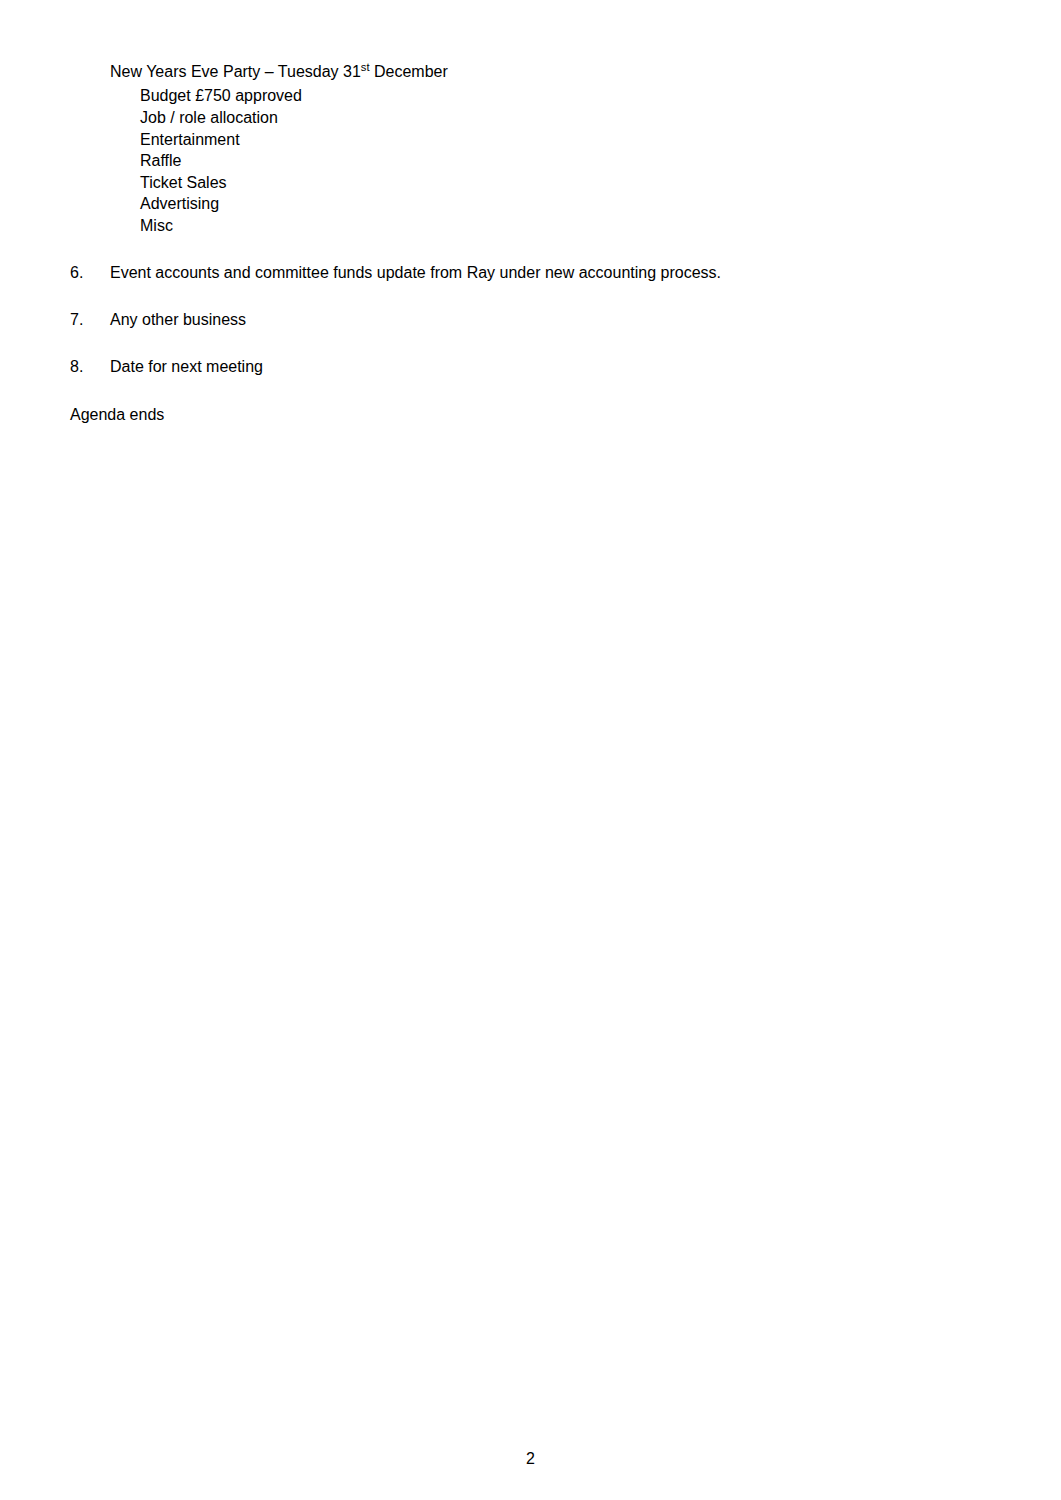New Years Eve Party – Tuesday 31st December
Budget £750 approved
Job / role allocation
Entertainment
Raffle
Ticket Sales
Advertising
Misc
6. Event accounts and committee funds update from Ray under new accounting process.
7. Any other business
8. Date for next meeting
Agenda ends
2